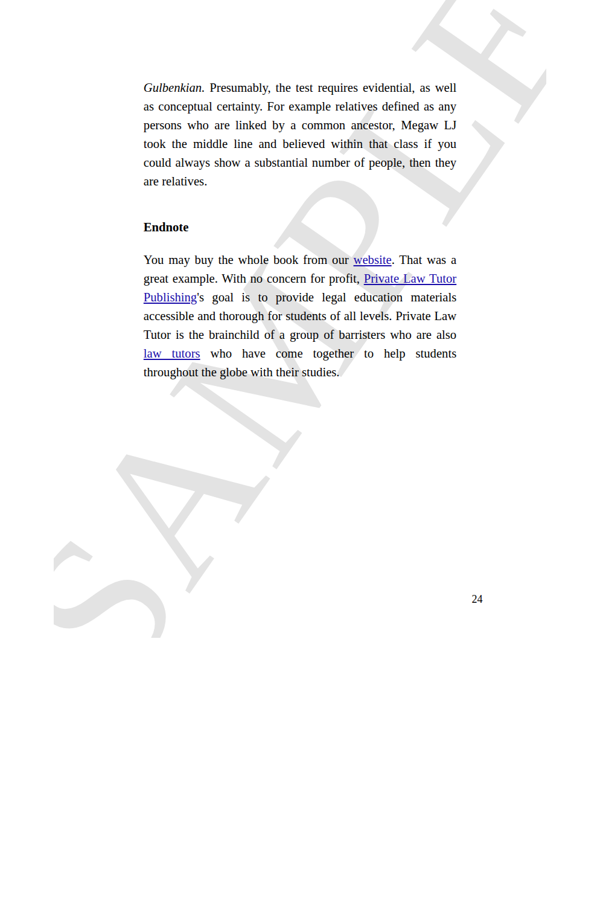SAMPLE
Gulbenkian. Presumably, the test requires evidential, as well as conceptual certainty. For example relatives defined as any persons who are linked by a common ancestor, Megaw LJ took the middle line and believed within that class if you could always show a substantial number of people, then they are relatives.
Endnote
You may buy the whole book from our website. That was a great example. With no concern for profit, Private Law Tutor Publishing's goal is to provide legal education materials accessible and thorough for students of all levels. Private Law Tutor is the brainchild of a group of barristers who are also law tutors who have come together to help students throughout the globe with their studies.
24